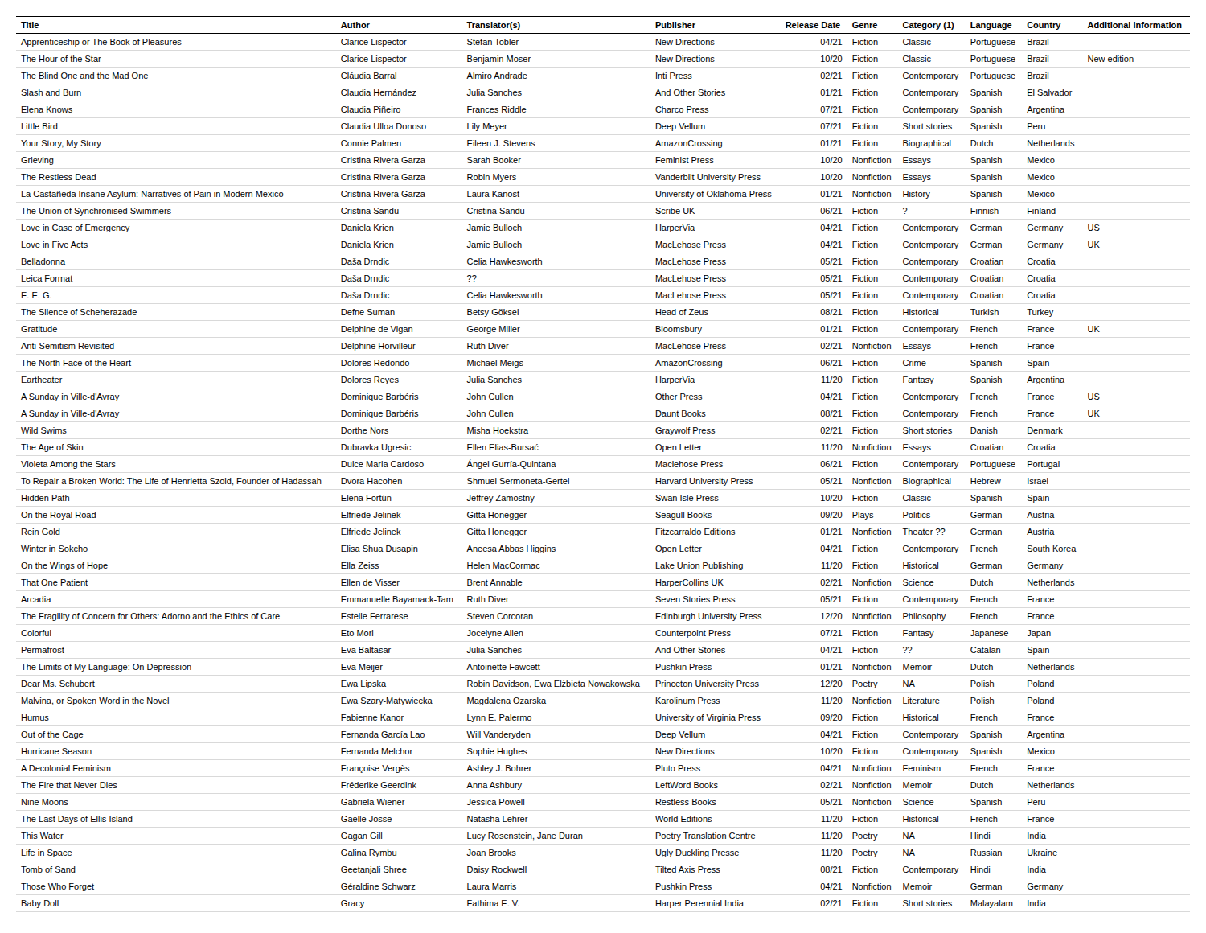Translated books: titles, authors, translators, publishers, release dates and categories
| Title | Author | Translator(s) | Publisher | Release Date | Genre | Category (1) | Language | Country | Additional information |
| --- | --- | --- | --- | --- | --- | --- | --- | --- | --- |
| Apprenticeship or The Book of Pleasures | Clarice Lispector | Stefan Tobler | New Directions | 04/21 | Fiction | Classic | Portuguese | Brazil | |
| The Hour of the Star | Clarice Lispector | Benjamin Moser | New Directions | 10/20 | Fiction | Classic | Portuguese | Brazil | New edition |
| The Blind One and the Mad One | Cláudia Barral | Almiro Andrade | Inti Press | 02/21 | Fiction | Contemporary | Portuguese | Brazil | |
| Slash and Burn | Claudia Hernández | Julia Sanches | And Other Stories | 01/21 | Fiction | Contemporary | Spanish | El Salvador | |
| Elena Knows | Claudia Piñeiro | Frances Riddle | Charco Press | 07/21 | Fiction | Contemporary | Spanish | Argentina | |
| Little Bird | Claudia Ulloa Donoso | Lily Meyer | Deep Vellum | 07/21 | Fiction | Short stories | Spanish | Peru | |
| Your Story, My Story | Connie Palmen | Eileen J. Stevens | AmazonCrossing | 01/21 | Fiction | Biographical | Dutch | Netherlands | |
| Grieving | Cristina Rivera Garza | Sarah Booker | Feminist Press | 10/20 | Nonfiction | Essays | Spanish | Mexico | |
| The Restless Dead | Cristina Rivera Garza | Robin Myers | Vanderbilt University Press | 10/20 | Nonfiction | Essays | Spanish | Mexico | |
| La Castañeda Insane Asylum: Narratives of Pain in Modern Mexico | Cristina Rivera Garza | Laura Kanost | University of Oklahoma Press | 01/21 | Nonfiction | History | Spanish | Mexico | |
| The Union of Synchronised Swimmers | Cristina Sandu | Cristina Sandu | Scribe UK | 06/21 | Fiction | ? | Finnish | Finland | |
| Love in Case of Emergency | Daniela Krien | Jamie Bulloch | HarperVia | 04/21 | Fiction | Contemporary | German | Germany | US |
| Love in Five Acts | Daniela Krien | Jamie Bulloch | MacLehose Press | 04/21 | Fiction | Contemporary | German | Germany | UK |
| Belladonna | Daša Drndic | Celia Hawkesworth | MacLehose Press | 05/21 | Fiction | Contemporary | Croatian | Croatia | |
| Leica Format | Daša Drndic | ?? | MacLehose Press | 05/21 | Fiction | Contemporary | Croatian | Croatia | |
| E. E. G. | Daša Drndic | Celia Hawkesworth | MacLehose Press | 05/21 | Fiction | Contemporary | Croatian | Croatia | |
| The Silence of Scheherazade | Defne Suman | Betsy Göksel | Head of Zeus | 08/21 | Fiction | Historical | Turkish | Turkey | |
| Gratitude | Delphine de Vigan | George Miller | Bloomsbury | 01/21 | Fiction | Contemporary | French | France | UK |
| Anti-Semitism Revisited | Delphine Horvilleur | Ruth Diver | MacLehose Press | 02/21 | Nonfiction | Essays | French | France | |
| The North Face of the Heart | Dolores Redondo | Michael Meigs | AmazonCrossing | 06/21 | Fiction | Crime | Spanish | Spain | |
| Eartheater | Dolores Reyes | Julia Sanches | HarperVia | 11/20 | Fiction | Fantasy | Spanish | Argentina | |
| A Sunday in Ville-d'Avray | Dominique Barbéris | John Cullen | Other Press | 04/21 | Fiction | Contemporary | French | France | US |
| A Sunday in Ville-d'Avray | Dominique Barbéris | John Cullen | Daunt Books | 08/21 | Fiction | Contemporary | French | France | UK |
| Wild Swims | Dorthe Nors | Misha Hoekstra | Graywolf Press | 02/21 | Fiction | Short stories | Danish | Denmark | |
| The Age of Skin | Dubravka Ugresic | Ellen Elias-Bursać | Open Letter | 11/20 | Nonfiction | Essays | Croatian | Croatia | |
| Violeta Among the Stars | Dulce Maria Cardoso | Ángel Gurría-Quintana | Maclehose Press | 06/21 | Fiction | Contemporary | Portuguese | Portugal | |
| To Repair a Broken World: The Life of Henrietta Szold, Founder of Hadassah | Dvora Hacohen | Shmuel Sermoneta-Gertel | Harvard University Press | 05/21 | Nonfiction | Biographical | Hebrew | Israel | |
| Hidden Path | Elena Fortún | Jeffrey Zamostny | Swan Isle Press | 10/20 | Fiction | Classic | Spanish | Spain | |
| On the Royal Road | Elfriede Jelinek | Gitta Honegger | Seagull Books | 09/20 | Plays | Politics | German | Austria | |
| Rein Gold | Elfriede Jelinek | Gitta Honegger | Fitzcarraldo Editions | 01/21 | Nonfiction | Theater ?? | German | Austria | |
| Winter in Sokcho | Elisa Shua Dusapin | Aneesa Abbas Higgins | Open Letter | 04/21 | Fiction | Contemporary | French | South Korea | |
| On the Wings of Hope | Ella Zeiss | Helen MacCormac | Lake Union Publishing | 11/20 | Fiction | Historical | German | Germany | |
| That One Patient | Ellen de Visser | Brent Annable | HarperCollins UK | 02/21 | Nonfiction | Science | Dutch | Netherlands | |
| Arcadia | Emmanuelle Bayamack-Tam | Ruth Diver | Seven Stories Press | 05/21 | Fiction | Contemporary | French | France | |
| The Fragility of Concern for Others: Adorno and the Ethics of Care | Estelle Ferrarese | Steven Corcoran | Edinburgh University Press | 12/20 | Nonfiction | Philosophy | French | France | |
| Colorful | Eto Mori | Jocelyne Allen | Counterpoint Press | 07/21 | Fiction | Fantasy | Japanese | Japan | |
| Permafrost | Eva Baltasar | Julia Sanches | And Other Stories | 04/21 | Fiction | ?? | Catalan | Spain | |
| The Limits of My Language: On Depression | Eva Meijer | Antoinette Fawcett | Pushkin Press | 01/21 | Nonfiction | Memoir | Dutch | Netherlands | |
| Dear Ms. Schubert | Ewa Lipska | Robin Davidson, Ewa Elżbieta Nowakowska | Princeton University Press | 12/20 | Poetry | NA | Polish | Poland | |
| Malvina, or Spoken Word in the Novel | Ewa Szary-Matywiecka | Magdalena Ozarska | Karolinum Press | 11/20 | Nonfiction | Literature | Polish | Poland | |
| Humus | Fabienne Kanor | Lynn E. Palermo | University of Virginia Press | 09/20 | Fiction | Historical | French | France | |
| Out of the Cage | Fernanda García Lao | Will Vanderyden | Deep Vellum | 04/21 | Fiction | Contemporary | Spanish | Argentina | |
| Hurricane Season | Fernanda Melchor | Sophie Hughes | New Directions | 10/20 | Fiction | Contemporary | Spanish | Mexico | |
| A Decolonial Feminism | Françoise Vergès | Ashley J. Bohrer | Pluto Press | 04/21 | Nonfiction | Feminism | French | France | |
| The Fire that Never Dies | Fréderike Geerdink | Anna Ashbury | LeftWord Books | 02/21 | Nonfiction | Memoir | Dutch | Netherlands | |
| Nine Moons | Gabriela Wiener | Jessica Powell | Restless Books | 05/21 | Nonfiction | Science | Spanish | Peru | |
| The Last Days of Ellis Island | Gaëlle Josse | Natasha Lehrer | World Editions | 11/20 | Fiction | Historical | French | France | |
| This Water | Gagan Gill | Lucy Rosenstein, Jane Duran | Poetry Translation Centre | 11/20 | Poetry | NA | Hindi | India | |
| Life in Space | Galina Rymbu | Joan Brooks | Ugly Duckling Presse | 11/20 | Poetry | NA | Russian | Ukraine | |
| Tomb of Sand | Geetanjali Shree | Daisy Rockwell | Tilted Axis Press | 08/21 | Fiction | Contemporary | Hindi | India | |
| Those Who Forget | Géraldine Schwarz | Laura Marris | Pushkin Press | 04/21 | Nonfiction | Memoir | German | Germany | |
| Baby Doll | Gracy | Fathima E. V. | Harper Perennial India | 02/21 | Fiction | Short stories | Malayalam | India | |